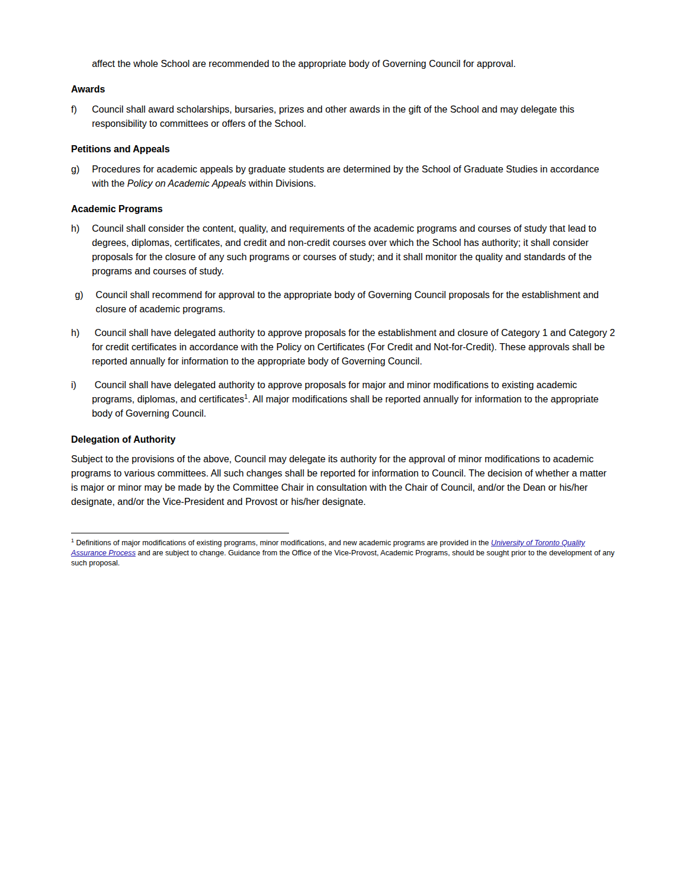affect the whole School are recommended to the appropriate body of Governing Council for approval.
Awards
f) Council shall award scholarships, bursaries, prizes and other awards in the gift of the School and may delegate this responsibility to committees or offers of the School.
Petitions and Appeals
g) Procedures for academic appeals by graduate students are determined by the School of Graduate Studies in accordance with the Policy on Academic Appeals within Divisions.
Academic Programs
h) Council shall consider the content, quality, and requirements of the academic programs and courses of study that lead to degrees, diplomas, certificates, and credit and non-credit courses over which the School has authority; it shall consider proposals for the closure of any such programs or courses of study; and it shall monitor the quality and standards of the programs and courses of study.
g) Council shall recommend for approval to the appropriate body of Governing Council proposals for the establishment and closure of academic programs.
h) Council shall have delegated authority to approve proposals for the establishment and closure of Category 1 and Category 2 for credit certificates in accordance with the Policy on Certificates (For Credit and Not-for-Credit). These approvals shall be reported annually for information to the appropriate body of Governing Council.
i) Council shall have delegated authority to approve proposals for major and minor modifications to existing academic programs, diplomas, and certificates1. All major modifications shall be reported annually for information to the appropriate body of Governing Council.
Delegation of Authority
Subject to the provisions of the above, Council may delegate its authority for the approval of minor modifications to academic programs to various committees. All such changes shall be reported for information to Council. The decision of whether a matter is major or minor may be made by the Committee Chair in consultation with the Chair of Council, and/or the Dean or his/her designate, and/or the Vice-President and Provost or his/her designate.
1 Definitions of major modifications of existing programs, minor modifications, and new academic programs are provided in the University of Toronto Quality Assurance Process and are subject to change. Guidance from the Office of the Vice-Provost, Academic Programs, should be sought prior to the development of any such proposal.